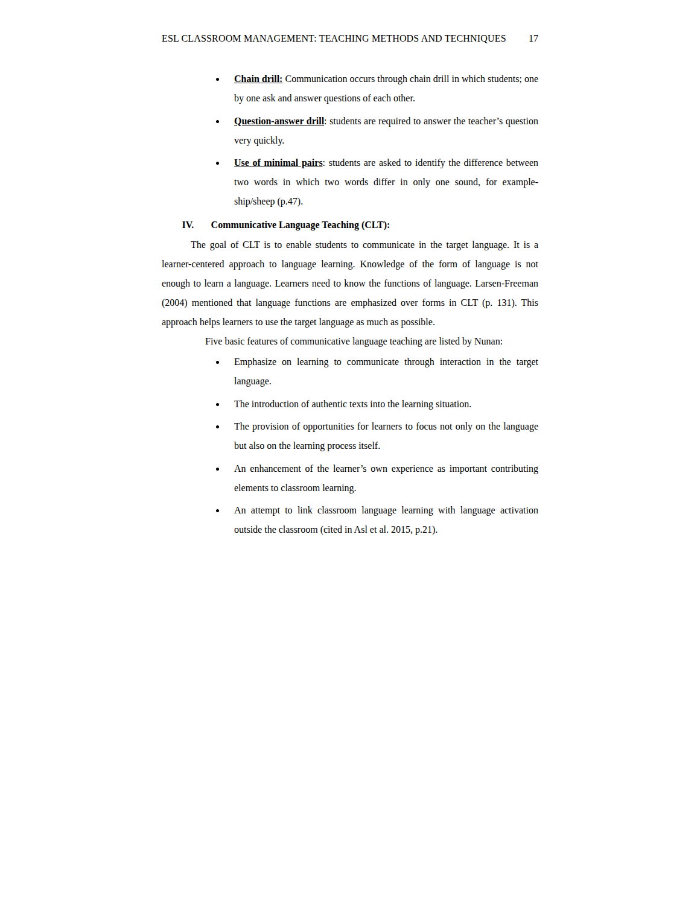ESL Classroom Management: Teaching Methods and Techniques 17
Chain drill: Communication occurs through chain drill in which students; one by one ask and answer questions of each other.
Question-answer drill: students are required to answer the teacher’s question very quickly.
Use of minimal pairs: students are asked to identify the difference between two words in which two words differ in only one sound, for example-ship/sheep (p.47).
IV. Communicative Language Teaching (CLT):
The goal of CLT is to enable students to communicate in the target language. It is a learner-centered approach to language learning. Knowledge of the form of language is not enough to learn a language. Learners need to know the functions of language. Larsen-Freeman (2004) mentioned that language functions are emphasized over forms in CLT (p. 131). This approach helps learners to use the target language as much as possible.
Five basic features of communicative language teaching are listed by Nunan:
Emphasize on learning to communicate through interaction in the target language.
The introduction of authentic texts into the learning situation.
The provision of opportunities for learners to focus not only on the language but also on the learning process itself.
An enhancement of the learner’s own experience as important contributing elements to classroom learning.
An attempt to link classroom language learning with language activation outside the classroom (cited in Asl et al. 2015, p.21).